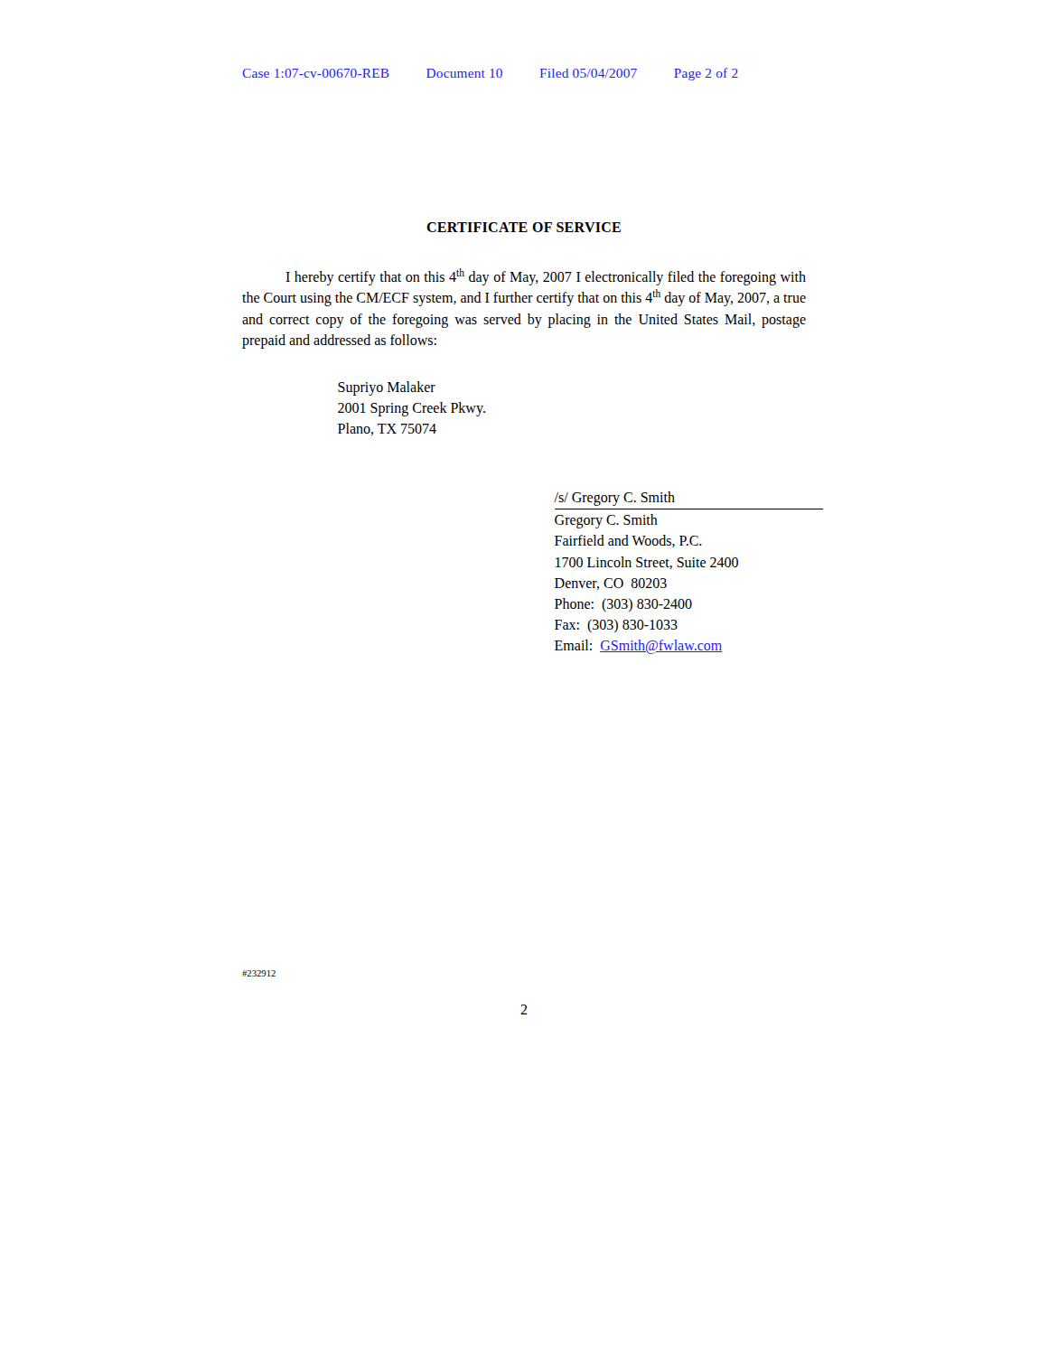Case 1:07-cv-00670-REB Document 10 Filed 05/04/2007 Page 2 of 2
CERTIFICATE OF SERVICE
I hereby certify that on this 4th day of May, 2007 I electronically filed the foregoing with the Court using the CM/ECF system, and I further certify that on this 4th day of May, 2007, a true and correct copy of the foregoing was served by placing in the United States Mail, postage prepaid and addressed as follows:
Supriyo Malaker
2001 Spring Creek Pkwy.
Plano, TX 75074
/s/ Gregory C. Smith
Gregory C. Smith
Fairfield and Woods, P.C.
1700 Lincoln Street, Suite 2400
Denver, CO 80203
Phone: (303) 830-2400
Fax: (303) 830-1033
Email: GSmith@fwlaw.com
#232912
2